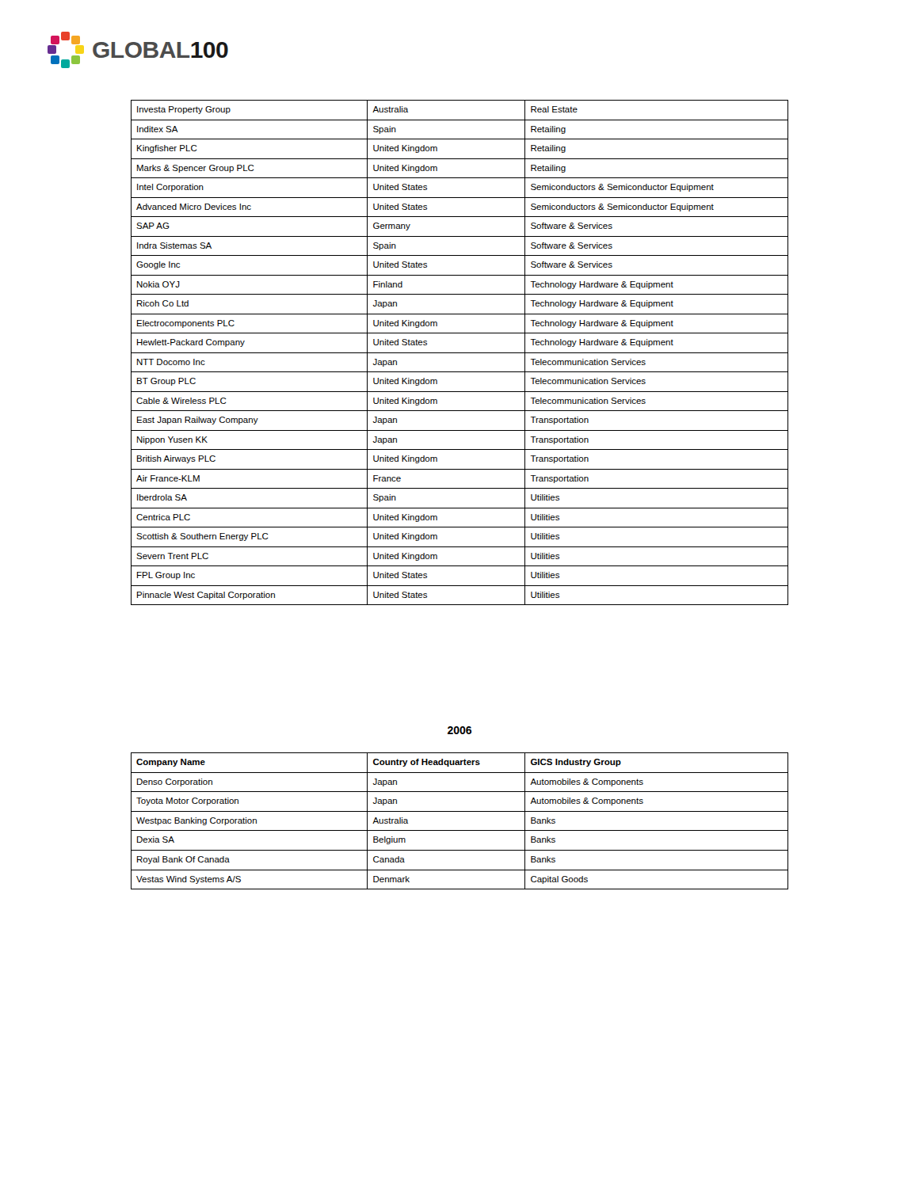GLOBAL100
| Investa Property Group | Australia | Real Estate |
| Inditex SA | Spain | Retailing |
| Kingfisher PLC | United Kingdom | Retailing |
| Marks & Spencer Group PLC | United Kingdom | Retailing |
| Intel Corporation | United States | Semiconductors & Semiconductor Equipment |
| Advanced Micro Devices Inc | United States | Semiconductors & Semiconductor Equipment |
| SAP AG | Germany | Software & Services |
| Indra Sistemas SA | Spain | Software & Services |
| Google Inc | United States | Software & Services |
| Nokia OYJ | Finland | Technology Hardware & Equipment |
| Ricoh Co Ltd | Japan | Technology Hardware & Equipment |
| Electrocomponents PLC | United Kingdom | Technology Hardware & Equipment |
| Hewlett-Packard Company | United States | Technology Hardware & Equipment |
| NTT Docomo Inc | Japan | Telecommunication Services |
| BT Group PLC | United Kingdom | Telecommunication Services |
| Cable & Wireless PLC | United Kingdom | Telecommunication Services |
| East Japan Railway Company | Japan | Transportation |
| Nippon Yusen KK | Japan | Transportation |
| British Airways PLC | United Kingdom | Transportation |
| Air France-KLM | France | Transportation |
| Iberdrola SA | Spain | Utilities |
| Centrica PLC | United Kingdom | Utilities |
| Scottish & Southern Energy PLC | United Kingdom | Utilities |
| Severn Trent PLC | United Kingdom | Utilities |
| FPL Group Inc | United States | Utilities |
| Pinnacle West Capital Corporation | United States | Utilities |
2006
| Company Name | Country of Headquarters | GICS Industry Group |
| --- | --- | --- |
| Denso Corporation | Japan | Automobiles & Components |
| Toyota Motor Corporation | Japan | Automobiles & Components |
| Westpac Banking Corporation | Australia | Banks |
| Dexia SA | Belgium | Banks |
| Royal Bank Of Canada | Canada | Banks |
| Vestas Wind Systems A/S | Denmark | Capital Goods |